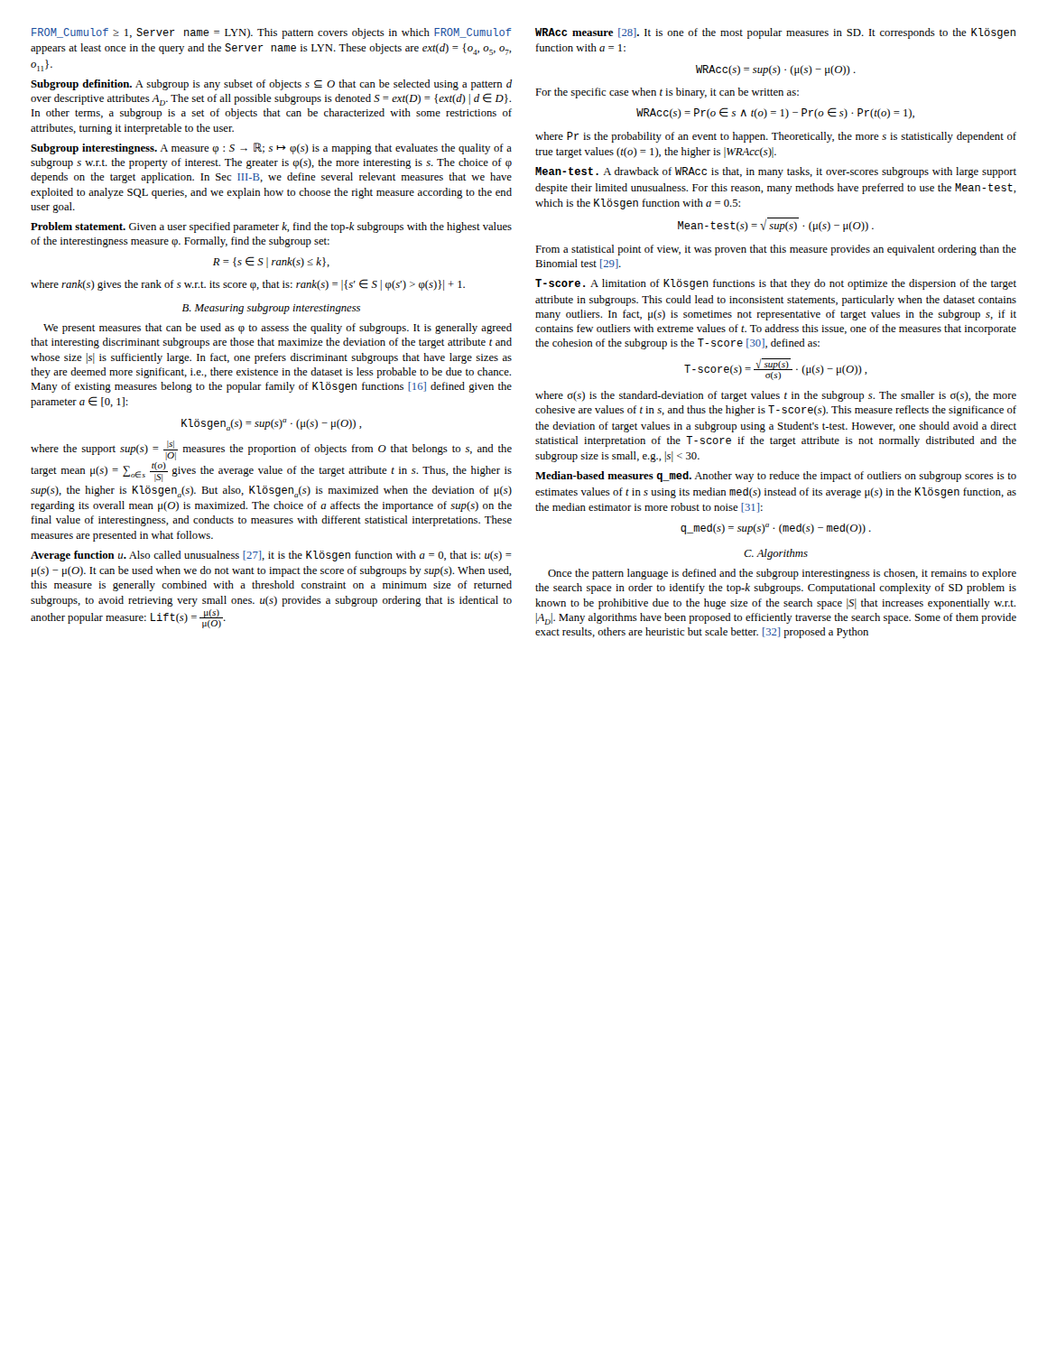FROM_Cumulof ≥ 1, Server name = LYN). This pattern covers objects in which FROM_Cumulof appears at least once in the query and the Server name is LYN. These objects are ext(d) = {o4, o5, o7, o11}.
Subgroup definition. A subgroup is any subset of objects s ⊆ O that can be selected using a pattern d over descriptive attributes AD. The set of all possible subgroups is denoted S = ext(D) = {ext(d) | d ∈ D}. In other terms, a subgroup is a set of objects that can be characterized with some restrictions of attributes, turning it interpretable to the user.
Subgroup interestingness. A measure φ : S → ℝ; s ↦ φ(s) is a mapping that evaluates the quality of a subgroup s w.r.t. the property of interest. The greater is φ(s), the more interesting is s. The choice of φ depends on the target application. In Sec III-B, we define several relevant measures that we have exploited to analyze SQL queries, and we explain how to choose the right measure according to the end user goal.
Problem statement. Given a user specified parameter k, find the top-k subgroups with the highest values of the interestingness measure φ. Formally, find the subgroup set:
R = {s ∈ S | rank(s) ≤ k},
where rank(s) gives the rank of s w.r.t. its score φ, that is: rank(s) = |{s′ ∈ S | φ(s′) > φ(s)}| + 1.
B. Measuring subgroup interestingness
We present measures that can be used as φ to assess the quality of subgroups. It is generally agreed that interesting discriminant subgroups are those that maximize the deviation of the target attribute t and whose size |s| is sufficiently large. In fact, one prefers discriminant subgroups that have large sizes as they are deemed more significant, i.e., there existence in the dataset is less probable to be due to chance. Many of existing measures belong to the popular family of Klösgen functions [16] defined given the parameter a ∈ [0, 1]:
Klösgena(s) = sup(s)a · (μ(s) − μ(O)) ,
where the support sup(s) = |s||O| measures the proportion of objects from O that belongs to s, and the target mean μ(s) = ∑o∈s t(o)|S| gives the average value of the target attribute t in s. Thus, the higher is sup(s), the higher is Klösgena(s). But also, Klösgena(s) is maximized when the deviation of μ(s) regarding its overall mean μ(O) is maximized. The choice of a affects the importance of sup(s) on the final value of interestingness, and conducts to measures with different statistical interpretations. These measures are presented in what follows.
Average function u. Also called unusualness [27], it is the Klösgen function with a = 0, that is: u(s) = μ(s) − μ(O). It can be used when we do not want to impact the score of subgroups by sup(s). When used, this measure is generally combined with a threshold constraint on a minimum size of returned subgroups, to avoid retrieving very small ones. u(s) provides a subgroup ordering that is identical to another popular measure: Lift(s) = μ(s) μ(O).
WRAcc measure [28]. It is one of the most popular measures in SD. It corresponds to the Klösgen function with a = 1:
WRAcc(s) = sup(s) · (μ(s) − μ(O)) .
For the specific case when t is binary, it can be written as:
WRAcc(s) = Pr(o ∈ s ∧ t(o) = 1) − Pr(o ∈ s) · Pr(t(o) = 1),
where Pr is the probability of an event to happen. Theoretically, the more s is statistically dependent of true target values (t(o) = 1), the higher is |WRAcc(s)|.
Mean-test. A drawback of WRAcc is that, in many tasks, it over-scores subgroups with large support despite their limited unusualness. For this reason, many methods have preferred to use the Mean-test, which is the Klösgen function with a = 0.5:
Mean-test(s) = √sup(s) · (μ(s) − μ(O)) .
From a statistical point of view, it was proven that this measure provides an equivalent ordering than the Binomial test [29].
T-score. A limitation of Klösgen functions is that they do not optimize the dispersion of the target attribute in subgroups. This could lead to inconsistent statements, particularly when the dataset contains many outliers. In fact, μ(s) is sometimes not representative of target values in the subgroup s, if it contains few outliers with extreme values of t. To address this issue, one of the measures that incorporate the cohesion of the subgroup is the T-score [30], defined as:
T-score(s) = √sup(s) σ(s) · (μ(s) − μ(O)) ,
where σ(s) is the standard-deviation of target values t in the subgroup s. The smaller is σ(s), the more cohesive are values of t in s, and thus the higher is T-score(s). This measure reflects the significance of the deviation of target values in a subgroup using a Student's t-test. However, one should avoid a direct statistical interpretation of the T-score if the target attribute is not normally distributed and the subgroup size is small, e.g., |s| < 30.
Median-based measures q_med. Another way to reduce the impact of outliers on subgroup scores is to estimates values of t in s using its median med(s) instead of its average μ(s) in the Klösgen function, as the median estimator is more robust to noise [31]:
q_med(s) = sup(s)a · (med(s) − med(O)) .
C. Algorithms
Once the pattern language is defined and the subgroup interestingness is chosen, it remains to explore the search space in order to identify the top-k subgroups. Computational complexity of SD problem is known to be prohibitive due to the huge size of the search space |S| that increases exponentially w.r.t. |AD|. Many algorithms have been proposed to efficiently traverse the search space. Some of them provide exact results, others are heuristic but scale better. [32] proposed a Python